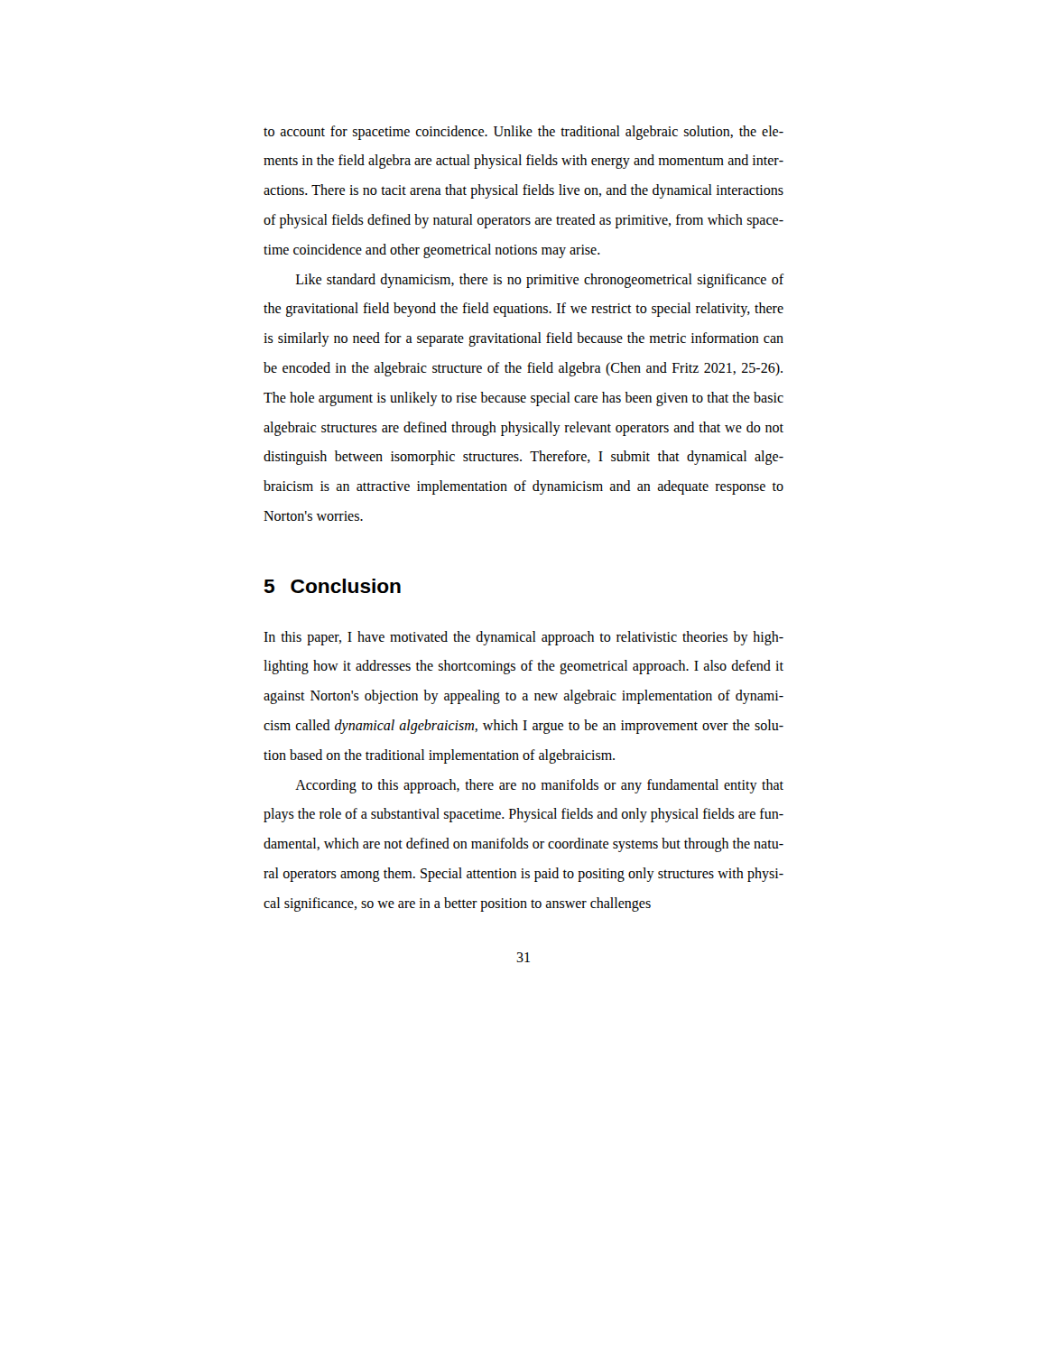to account for spacetime coincidence. Unlike the traditional algebraic solution, the elements in the field algebra are actual physical fields with energy and momentum and interactions. There is no tacit arena that physical fields live on, and the dynamical interactions of physical fields defined by natural operators are treated as primitive, from which spacetime coincidence and other geometrical notions may arise.
Like standard dynamicism, there is no primitive chronogeometrical significance of the gravitational field beyond the field equations. If we restrict to special relativity, there is similarly no need for a separate gravitational field because the metric information can be encoded in the algebraic structure of the field algebra (Chen and Fritz 2021, 25-26). The hole argument is unlikely to rise because special care has been given to that the basic algebraic structures are defined through physically relevant operators and that we do not distinguish between isomorphic structures. Therefore, I submit that dynamical algebraicism is an attractive implementation of dynamicism and an adequate response to Norton's worries.
5 Conclusion
In this paper, I have motivated the dynamical approach to relativistic theories by highlighting how it addresses the shortcomings of the geometrical approach. I also defend it against Norton's objection by appealing to a new algebraic implementation of dynamicism called dynamical algebraicism, which I argue to be an improvement over the solution based on the traditional implementation of algebraicism.
According to this approach, there are no manifolds or any fundamental entity that plays the role of a substantival spacetime. Physical fields and only physical fields are fundamental, which are not defined on manifolds or coordinate systems but through the natural operators among them. Special attention is paid to positing only structures with physical significance, so we are in a better position to answer challenges
31